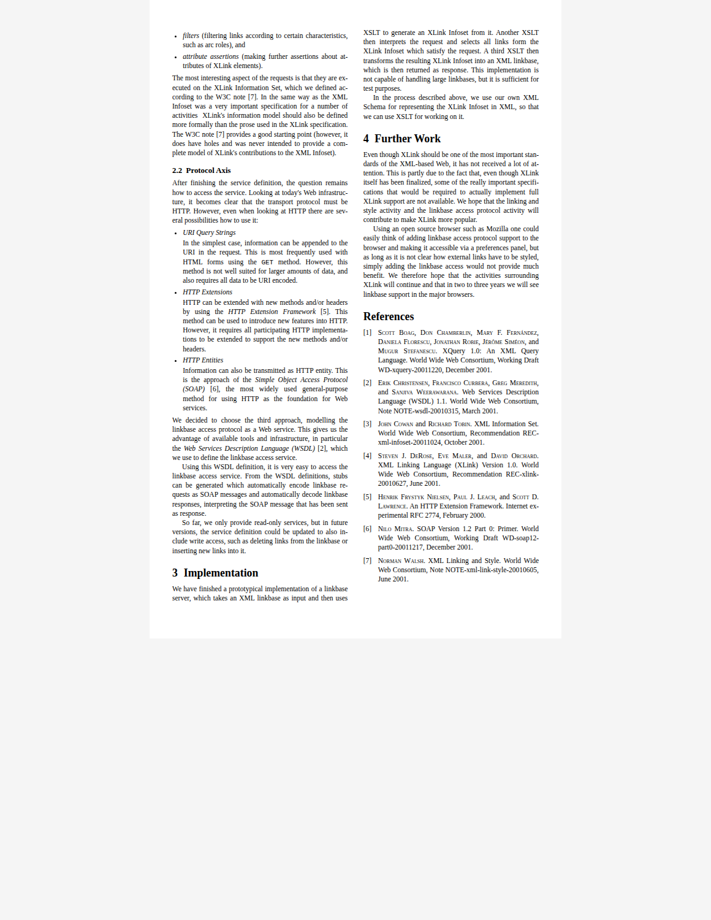filters (filtering links according to certain characteristics, such as arc roles), and
attribute assertions (making further assertions about attributes of XLink elements).
The most interesting aspect of the requests is that they are executed on the XLink Information Set, which we defined according to the W3C note [7]. In the same way as the XML Infoset was a very important specification for a number of activities XLink's information model should also be defined more formally than the prose used in the XLink specification. The W3C note [7] provides a good starting point (however, it does have holes and was never intended to provide a complete model of XLink's contributions to the XML Infoset).
2.2 Protocol Axis
After finishing the service definition, the question remains how to access the service. Looking at today's Web infrastructure, it becomes clear that the transport protocol must be HTTP. However, even when looking at HTTP there are several possibilities how to use it:
URI Query Strings
In the simplest case, information can be appended to the URI in the request. This is most frequently used with HTML forms using the GET method. However, this method is not well suited for larger amounts of data, and also requires all data to be URI encoded.
HTTP Extensions
HTTP can be extended with new methods and/or headers by using the HTTP Extension Framework [5]. This method can be used to introduce new features into HTTP. However, it requires all participating HTTP implementations to be extended to support the new methods and/or headers.
HTTP Entities
Information can also be transmitted as HTTP entity. This is the approach of the Simple Object Access Protocol (SOAP) [6], the most widely used general-purpose method for using HTTP as the foundation for Web services.
We decided to choose the third approach, modelling the linkbase access protocol as a Web service. This gives us the advantage of available tools and infrastructure, in particular the Web Services Description Language (WSDL) [2], which we use to define the linkbase access service.
Using this WSDL definition, it is very easy to access the linkbase access service. From the WSDL definitions, stubs can be generated which automatically encode linkbase requests as SOAP messages and automatically decode linkbase responses, interpreting the SOAP message that has been sent as response.
So far, we only provide read-only services, but in future versions, the service definition could be updated to also include write access, such as deleting links from the linkbase or inserting new links into it.
3 Implementation
We have finished a prototypical implementation of a linkbase server, which takes an XML linkbase as input and then uses XSLT to generate an XLink Infoset from it. Another XSLT then interprets the request and selects all links form the XLink Infoset which satisfy the request. A third XSLT then transforms the resulting XLink Infoset into an XML linkbase, which is then returned as response. This implementation is not capable of handling large linkbases, but it is sufficient for test purposes.
In the process described above, we use our own XML Schema for representing the XLink Infoset in XML, so that we can use XSLT for working on it.
4 Further Work
Even though XLink should be one of the most important standards of the XML-based Web, it has not received a lot of attention. This is partly due to the fact that, even though XLink itself has been finalized, some of the really important specifications that would be required to actually implement full XLink support are not available. We hope that the linking and style activity and the linkbase access protocol activity will contribute to make XLink more popular.
Using an open source browser such as Mozilla one could easily think of adding linkbase access protocol support to the browser and making it accessible via a preferences panel, but as long as it is not clear how external links have to be styled, simply adding the linkbase access would not provide much benefit. We therefore hope that the activities surrounding XLink will continue and that in two to three years we will see linkbase support in the major browsers.
References
Scott Boag, Don Chamberlin, Mary F. Fernández, Daniela Florescu, Jonathan Robie, Jérôme Siméon, and Mugur Stefanescu. XQuery 1.0: An XML Query Language. World Wide Web Consortium, Working Draft WD-xquery-20011220, December 2001.
Erik Christensen, Francisco Curbera, Greg Meredith, and Sanjiva Weerawarana. Web Services Description Language (WSDL) 1.1. World Wide Web Consortium, Note NOTE-wsdl-20010315, March 2001.
John Cowan and Richard Tobin. XML Information Set. World Wide Web Consortium, Recommendation REC-xml-infoset-20011024, October 2001.
Steven J. DeRose, Eve Maler, and David Orchard. XML Linking Language (XLink) Version 1.0. World Wide Web Consortium, Recommendation REC-xlink-20010627, June 2001.
Henrik Frystyk Nielsen, Paul J. Leach, and Scott D. Lawrence. An HTTP Extension Framework. Internet experimental RFC 2774, February 2000.
Nilo Mitra. SOAP Version 1.2 Part 0: Primer. World Wide Web Consortium, Working Draft WD-soap12-part0-20011217, December 2001.
Norman Walsh. XML Linking and Style. World Wide Web Consortium, Note NOTE-xml-link-style-20010605, June 2001.